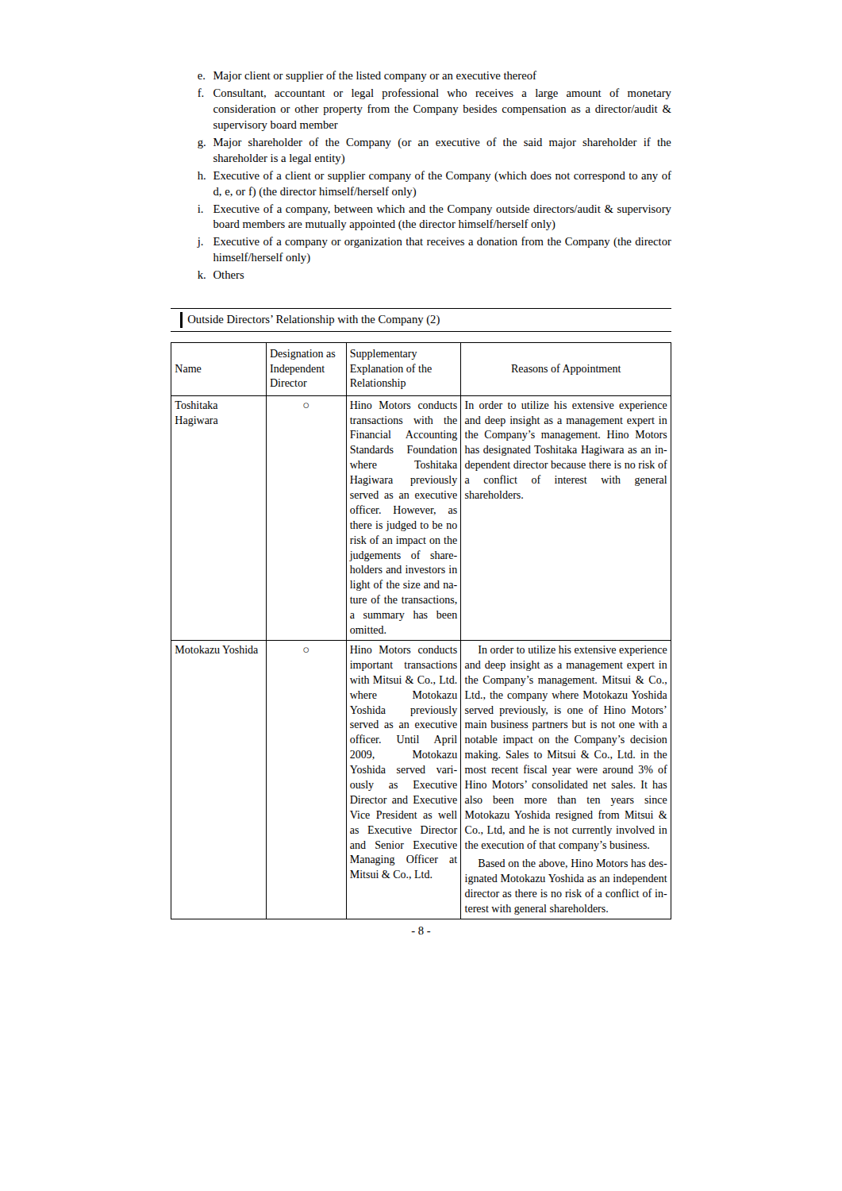e. Major client or supplier of the listed company or an executive thereof
f. Consultant, accountant or legal professional who receives a large amount of monetary consideration or other property from the Company besides compensation as a director/audit & supervisory board member
g. Major shareholder of the Company (or an executive of the said major shareholder if the shareholder is a legal entity)
h. Executive of a client or supplier company of the Company (which does not correspond to any of d, e, or f) (the director himself/herself only)
i. Executive of a company, between which and the Company outside directors/audit & supervisory board members are mutually appointed (the director himself/herself only)
j. Executive of a company or organization that receives a donation from the Company (the director himself/herself only)
k. Others
Outside Directors’ Relationship with the Company (2)
| Name | Designation as Independent Director | Supplementary Explanation of the Relationship | Reasons of Appointment |
| --- | --- | --- | --- |
| Toshitaka Hagiwara | ○ | Hino Motors conducts transactions with the Financial Accounting Standards Foundation where Toshitaka Hagiwara previously served as an executive officer. However, as there is judged to be no risk of an impact on the judgements of shareholders and investors in light of the size and nature of the transactions, a summary has been omitted. | In order to utilize his extensive experience and deep insight as a management expert in the Company’s management. Hino Motors has designated Toshitaka Hagiwara as an independent director because there is no risk of a conflict of interest with general shareholders. |
| Motokazu Yoshida | ○ | Hino Motors conducts important transactions with Mitsui & Co., Ltd. where Motokazu Yoshida previously served as an executive officer. Until April 2009, Motokazu Yoshida served variously as Executive Director and Executive Vice President as well as Executive Director and Senior Executive Managing Officer at Mitsui & Co., Ltd. | In order to utilize his extensive experience and deep insight as a management expert in the Company’s management. Mitsui & Co., Ltd., the company where Motokazu Yoshida served previously, is one of Hino Motors’ main business partners but is not one with a notable impact on the Company’s decision making. Sales to Mitsui & Co., Ltd. in the most recent fiscal year were around 3% of Hino Motors’ consolidated net sales. It has also been more than ten years since Motokazu Yoshida resigned from Mitsui & Co., Ltd, and he is not currently involved in the execution of that company’s business. Based on the above, Hino Motors has designated Motokazu Yoshida as an independent director as there is no risk of a conflict of interest with general shareholders. |
- 8 -